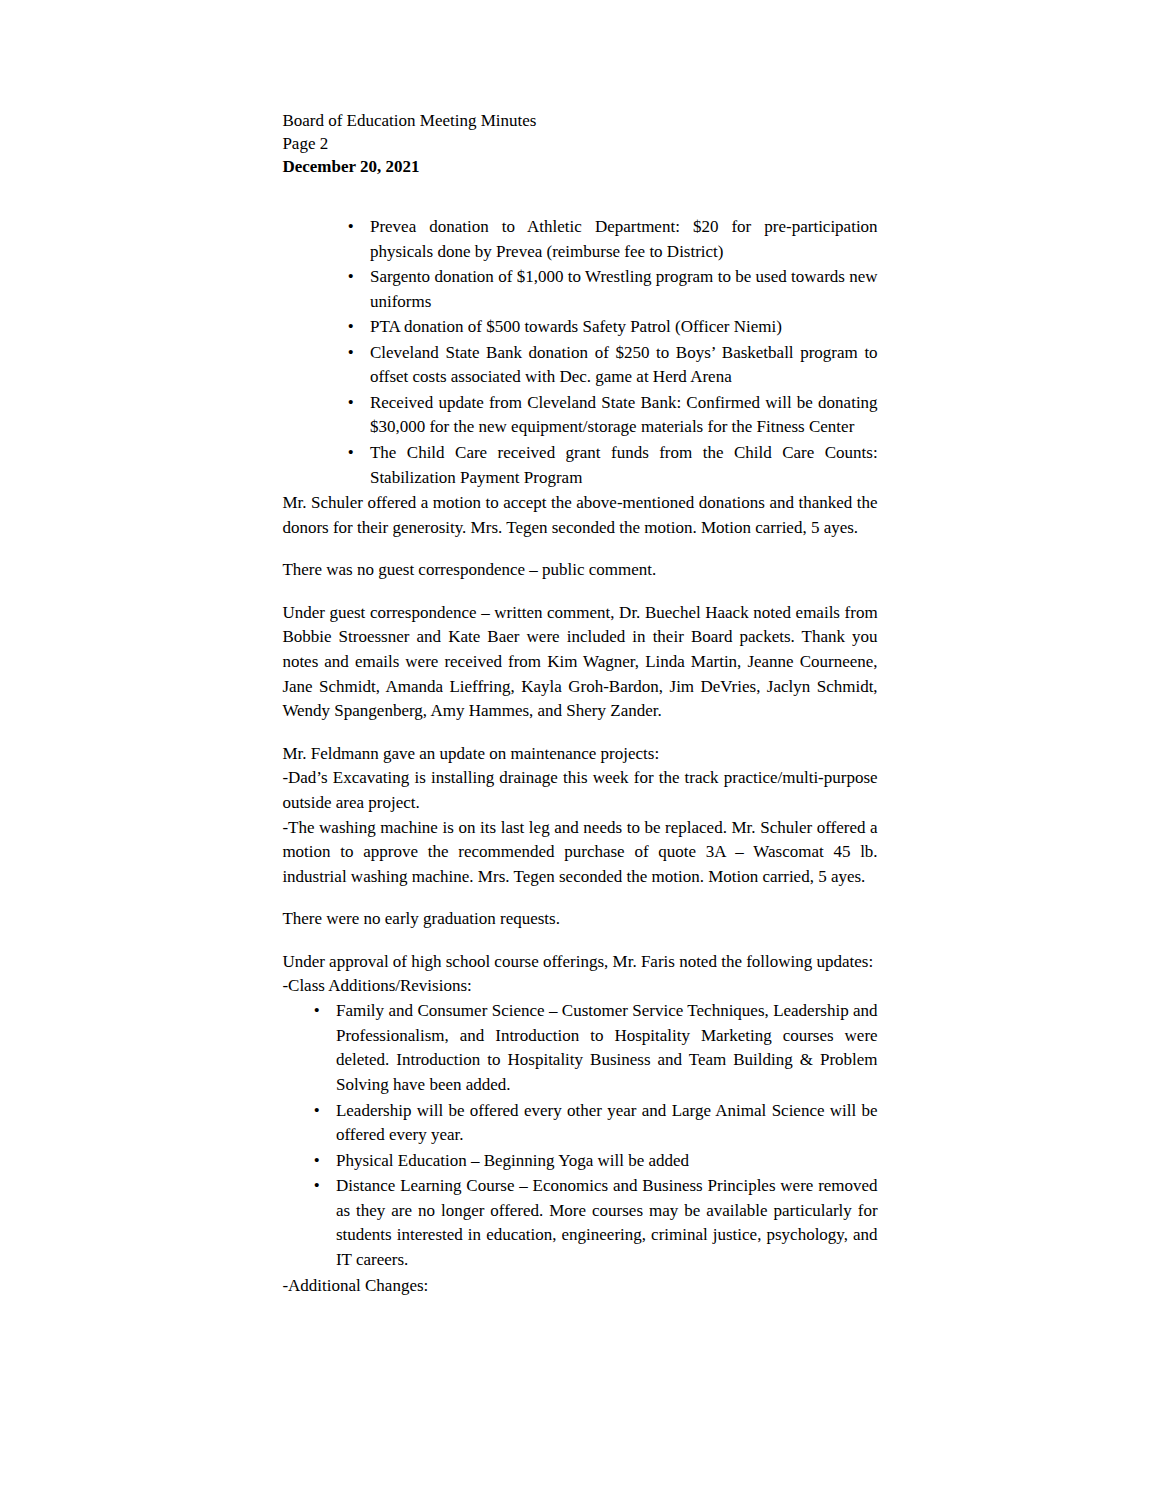Board of Education Meeting Minutes
Page 2
December 20, 2021
Prevea donation to Athletic Department: $20 for pre-participation physicals done by Prevea (reimburse fee to District)
Sargento donation of $1,000 to Wrestling program to be used towards new uniforms
PTA donation of $500 towards Safety Patrol (Officer Niemi)
Cleveland State Bank donation of $250 to Boys’ Basketball program to offset costs associated with Dec. game at Herd Arena
Received update from Cleveland State Bank: Confirmed will be donating $30,000 for the new equipment/storage materials for the Fitness Center
The Child Care received grant funds from the Child Care Counts: Stabilization Payment Program
Mr. Schuler offered a motion to accept the above-mentioned donations and thanked the donors for their generosity. Mrs. Tegen seconded the motion. Motion carried, 5 ayes.
There was no guest correspondence – public comment.
Under guest correspondence – written comment, Dr. Buechel Haack noted emails from Bobbie Stroessner and Kate Baer were included in their Board packets. Thank you notes and emails were received from Kim Wagner, Linda Martin, Jeanne Courneene, Jane Schmidt, Amanda Lieffring, Kayla Groh-Bardon, Jim DeVries, Jaclyn Schmidt, Wendy Spangenberg, Amy Hammes, and Shery Zander.
Mr. Feldmann gave an update on maintenance projects:
-Dad’s Excavating is installing drainage this week for the track practice/multi-purpose outside area project.
-The washing machine is on its last leg and needs to be replaced. Mr. Schuler offered a motion to approve the recommended purchase of quote 3A – Wascomat 45 lb. industrial washing machine. Mrs. Tegen seconded the motion. Motion carried, 5 ayes.
There were no early graduation requests.
Under approval of high school course offerings, Mr. Faris noted the following updates:
-Class Additions/Revisions:
Family and Consumer Science – Customer Service Techniques, Leadership and Professionalism, and Introduction to Hospitality Marketing courses were deleted. Introduction to Hospitality Business and Team Building & Problem Solving have been added.
Leadership will be offered every other year and Large Animal Science will be offered every year.
Physical Education – Beginning Yoga will be added
Distance Learning Course – Economics and Business Principles were removed as they are no longer offered. More courses may be available particularly for students interested in education, engineering, criminal justice, psychology, and IT careers.
-Additional Changes: